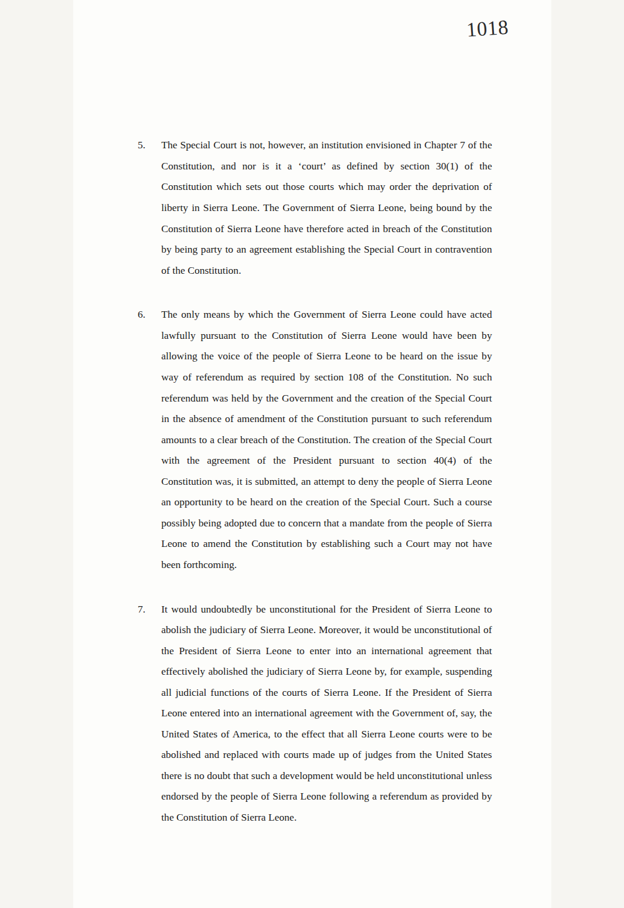1018
The Special Court is not, however, an institution envisioned in Chapter 7 of the Constitution, and nor is it a ‘court’ as defined by section 30(1) of the Constitution which sets out those courts which may order the deprivation of liberty in Sierra Leone. The Government of Sierra Leone, being bound by the Constitution of Sierra Leone have therefore acted in breach of the Constitution by being party to an agreement establishing the Special Court in contravention of the Constitution.
The only means by which the Government of Sierra Leone could have acted lawfully pursuant to the Constitution of Sierra Leone would have been by allowing the voice of the people of Sierra Leone to be heard on the issue by way of referendum as required by section 108 of the Constitution. No such referendum was held by the Government and the creation of the Special Court in the absence of amendment of the Constitution pursuant to such referendum amounts to a clear breach of the Constitution. The creation of the Special Court with the agreement of the President pursuant to section 40(4) of the Constitution was, it is submitted, an attempt to deny the people of Sierra Leone an opportunity to be heard on the creation of the Special Court. Such a course possibly being adopted due to concern that a mandate from the people of Sierra Leone to amend the Constitution by establishing such a Court may not have been forthcoming.
It would undoubtedly be unconstitutional for the President of Sierra Leone to abolish the judiciary of Sierra Leone. Moreover, it would be unconstitutional of the President of Sierra Leone to enter into an international agreement that effectively abolished the judiciary of Sierra Leone by, for example, suspending all judicial functions of the courts of Sierra Leone. If the President of Sierra Leone entered into an international agreement with the Government of, say, the United States of America, to the effect that all Sierra Leone courts were to be abolished and replaced with courts made up of judges from the United States there is no doubt that such a development would be held unconstitutional unless endorsed by the people of Sierra Leone following a referendum as provided by the Constitution of Sierra Leone.